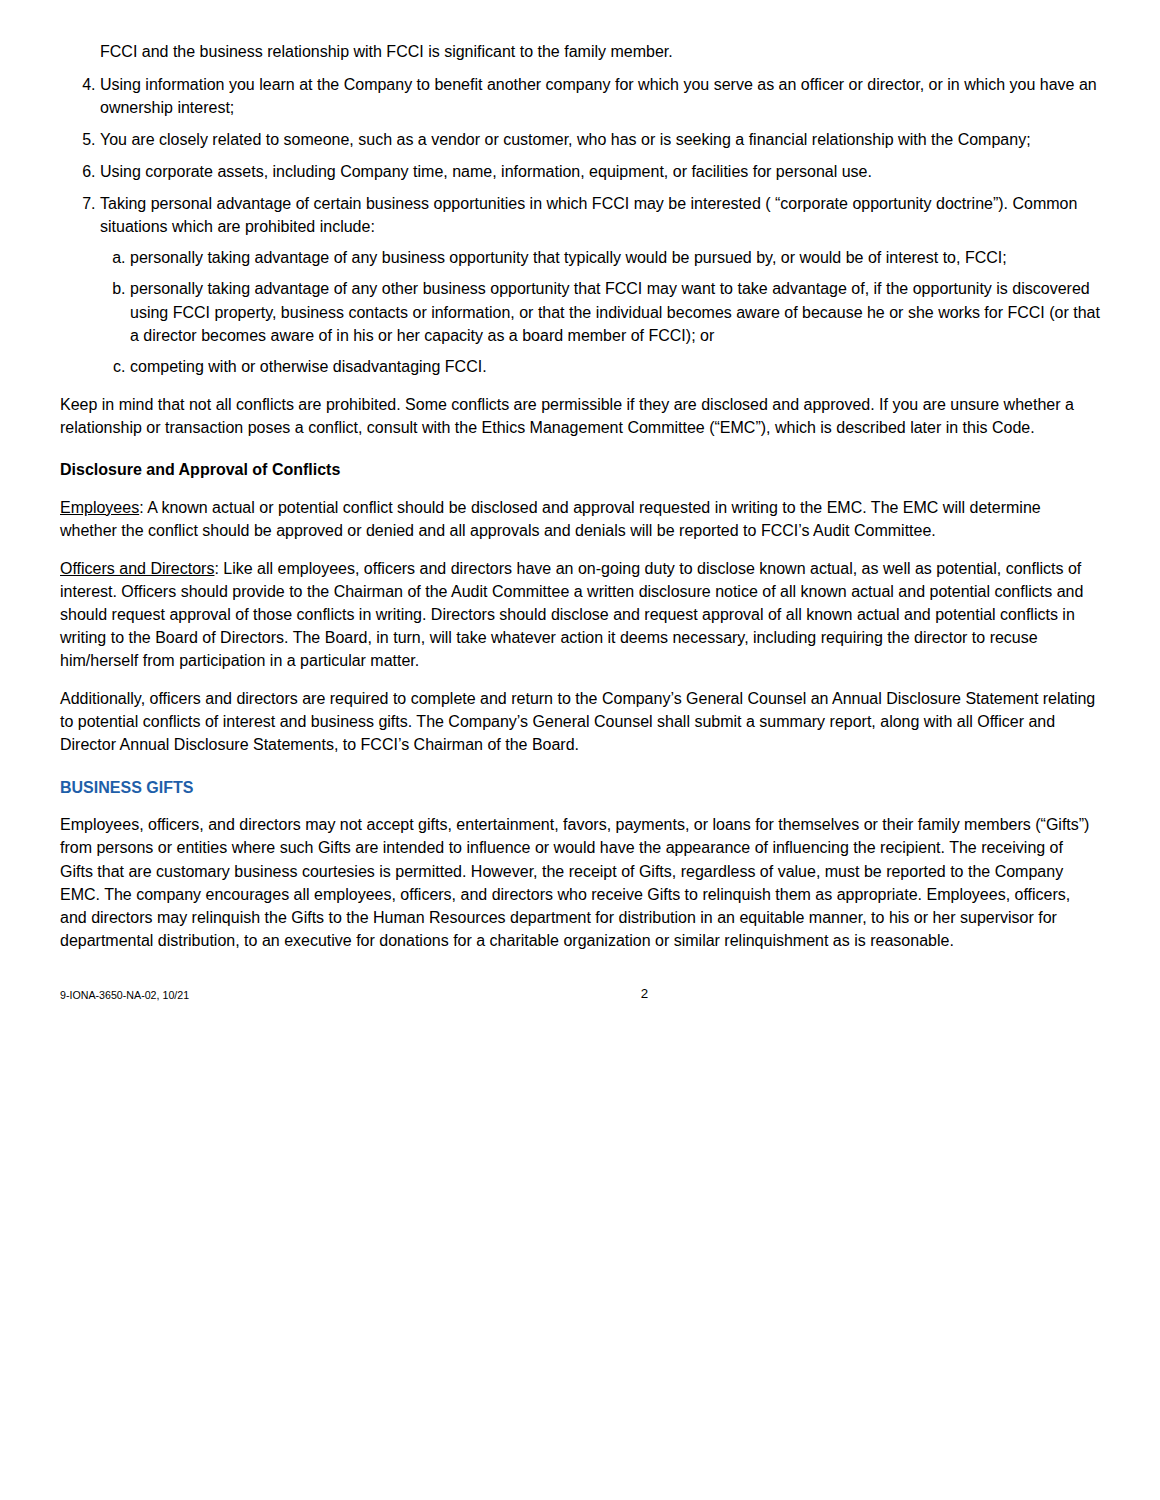FCCI and the business relationship with FCCI is significant to the family member.
Using information you learn at the Company to benefit another company for which you serve as an officer or director, or in which you have an ownership interest;
You are closely related to someone, such as a vendor or customer, who has or is seeking a financial relationship with the Company;
Using corporate assets, including Company time, name, information, equipment, or facilities for personal use.
Taking personal advantage of certain business opportunities in which FCCI may be interested ( “corporate opportunity doctrine”). Common situations which are prohibited include:
personally taking advantage of any business opportunity that typically would be pursued by, or would be of interest to, FCCI;
personally taking advantage of any other business opportunity that FCCI may want to take advantage of, if the opportunity is discovered using FCCI property, business contacts or information, or that the individual becomes aware of because he or she works for FCCI (or that a director becomes aware of in his or her capacity as a board member of FCCI); or
competing with or otherwise disadvantaging FCCI.
Keep in mind that not all conflicts are prohibited. Some conflicts are permissible if they are disclosed and approved. If you are unsure whether a relationship or transaction poses a conflict, consult with the Ethics Management Committee (“EMC”), which is described later in this Code.
Disclosure and Approval of Conflicts
Employees: A known actual or potential conflict should be disclosed and approval requested in writing to the EMC. The EMC will determine whether the conflict should be approved or denied and all approvals and denials will be reported to FCCI’s Audit Committee.
Officers and Directors: Like all employees, officers and directors have an on-going duty to disclose known actual, as well as potential, conflicts of interest. Officers should provide to the Chairman of the Audit Committee a written disclosure notice of all known actual and potential conflicts and should request approval of those conflicts in writing. Directors should disclose and request approval of all known actual and potential conflicts in writing to the Board of Directors. The Board, in turn, will take whatever action it deems necessary, including requiring the director to recuse him/herself from participation in a particular matter.
Additionally, officers and directors are required to complete and return to the Company’s General Counsel an Annual Disclosure Statement relating to potential conflicts of interest and business gifts. The Company’s General Counsel shall submit a summary report, along with all Officer and Director Annual Disclosure Statements, to FCCI’s Chairman of the Board.
Business Gifts
Employees, officers, and directors may not accept gifts, entertainment, favors, payments, or loans for themselves or their family members (“Gifts”) from persons or entities where such Gifts are intended to influence or would have the appearance of influencing the recipient. The receiving of Gifts that are customary business courtesies is permitted. However, the receipt of Gifts, regardless of value, must be reported to the Company EMC. The company encourages all employees, officers, and directors who receive Gifts to relinquish them as appropriate. Employees, officers, and directors may relinquish the Gifts to the Human Resources department for distribution in an equitable manner, to his or her supervisor for departmental distribution, to an executive for donations for a charitable organization or similar relinquishment as is reasonable.
9-IONA-3650-NA-02, 10/21 2